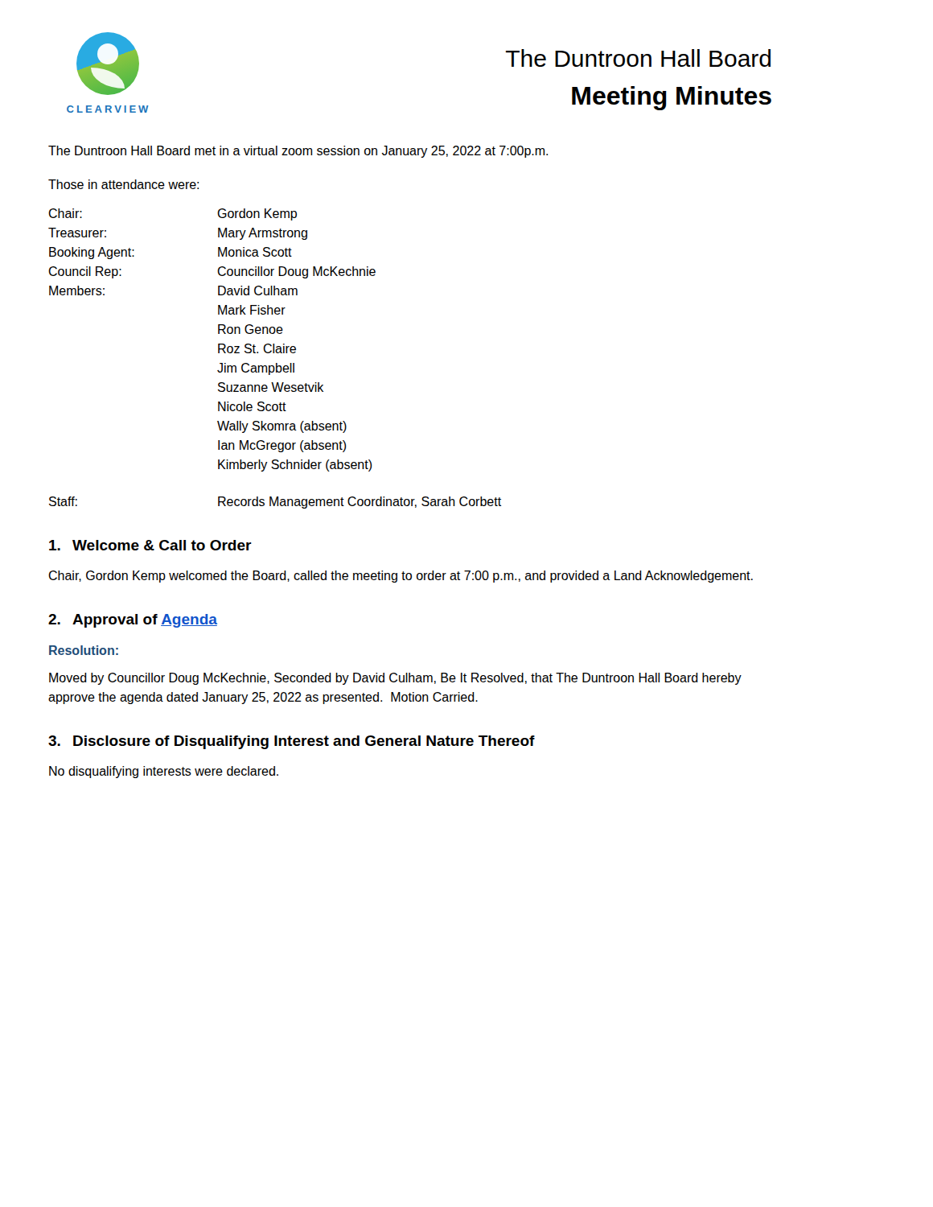CLEARVIEW
The Duntroon Hall Board
Meeting Minutes
The Duntroon Hall Board met in a virtual zoom session on January 25, 2022 at 7:00p.m.
Those in attendance were:
| Chair: | Gordon Kemp |
| Treasurer: | Mary Armstrong |
| Booking Agent: | Monica Scott |
| Council Rep: | Councillor Doug McKechnie |
| Members: | David Culham |
| | Mark Fisher |
| | Ron Genoe |
| | Roz St. Claire |
| | Jim Campbell |
| | Suzanne Wesetvik |
| | Nicole Scott |
| | Wally Skomra (absent) |
| | Ian McGregor (absent) |
| | Kimberly Schnider (absent) |
| Staff: | Records Management Coordinator, Sarah Corbett |
1. Welcome & Call to Order
Chair, Gordon Kemp welcomed the Board, called the meeting to order at 7:00 p.m., and provided a Land Acknowledgement.
2. Approval of Agenda
Resolution:
Moved by Councillor Doug McKechnie, Seconded by David Culham, Be It Resolved, that The Duntroon Hall Board hereby approve the agenda dated January 25, 2022 as presented. Motion Carried.
3. Disclosure of Disqualifying Interest and General Nature Thereof
No disqualifying interests were declared.